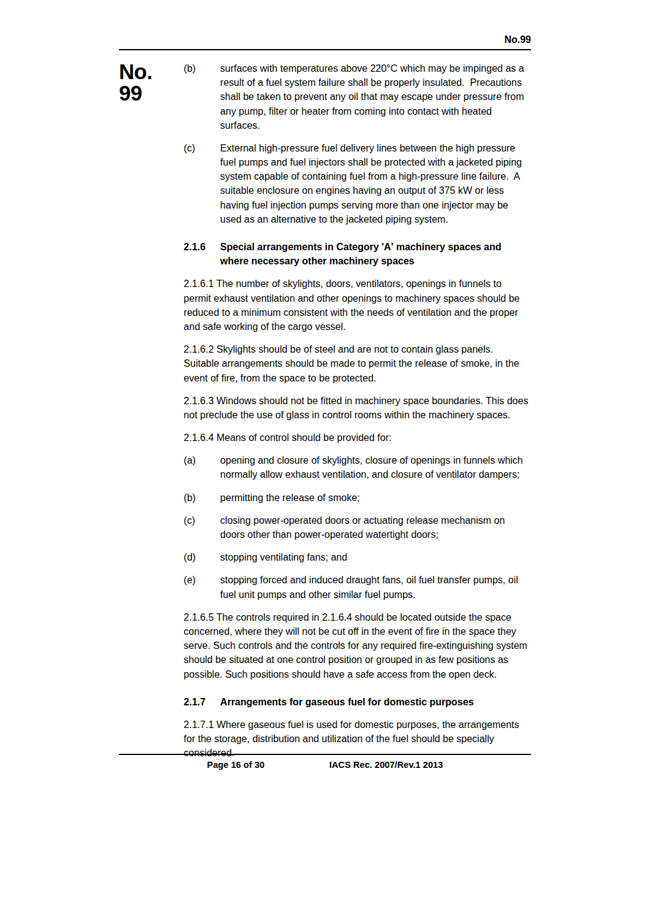No.99
No. 99
(b)
surfaces with temperatures above 220°C which may be impinged as a result of a fuel system failure shall be properly insulated. Precautions shall be taken to prevent any oil that may escape under pressure from any pump, filter or heater from coming into contact with heated surfaces.
(c)
External high-pressure fuel delivery lines between the high pressure fuel pumps and fuel injectors shall be protected with a jacketed piping system capable of containing fuel from a high-pressure line failure. A suitable enclosure on engines having an output of 375 kW or less having fuel injection pumps serving more than one injector may be used as an alternative to the jacketed piping system.
2.1.6 Special arrangements in Category 'A' machinery spaces and where necessary other machinery spaces
2.1.6.1 The number of skylights, doors, ventilators, openings in funnels to permit exhaust ventilation and other openings to machinery spaces should be reduced to a minimum consistent with the needs of ventilation and the proper and safe working of the cargo vessel.
2.1.6.2 Skylights should be of steel and are not to contain glass panels. Suitable arrangements should be made to permit the release of smoke, in the event of fire, from the space to be protected.
2.1.6.3 Windows should not be fitted in machinery space boundaries. This does not preclude the use of glass in control rooms within the machinery spaces.
2.1.6.4 Means of control should be provided for:
(a)
opening and closure of skylights, closure of openings in funnels which normally allow exhaust ventilation, and closure of ventilator dampers;
(b)
permitting the release of smoke;
(c)
closing power-operated doors or actuating release mechanism on doors other than power-operated watertight doors;
(d)
stopping ventilating fans; and
(e)
stopping forced and induced draught fans, oil fuel transfer pumps, oil fuel unit pumps and other similar fuel pumps.
2.1.6.5 The controls required in 2.1.6.4 should be located outside the space concerned, where they will not be cut off in the event of fire in the space they serve. Such controls and the controls for any required fire-extinguishing system should be situated at one control position or grouped in as few positions as possible. Such positions should have a safe access from the open deck.
2.1.7 Arrangements for gaseous fuel for domestic purposes
2.1.7.1 Where gaseous fuel is used for domestic purposes, the arrangements for the storage, distribution and utilization of the fuel should be specially considered.
Page 16 of 30 IACS Rec. 2007/Rev.1 2013